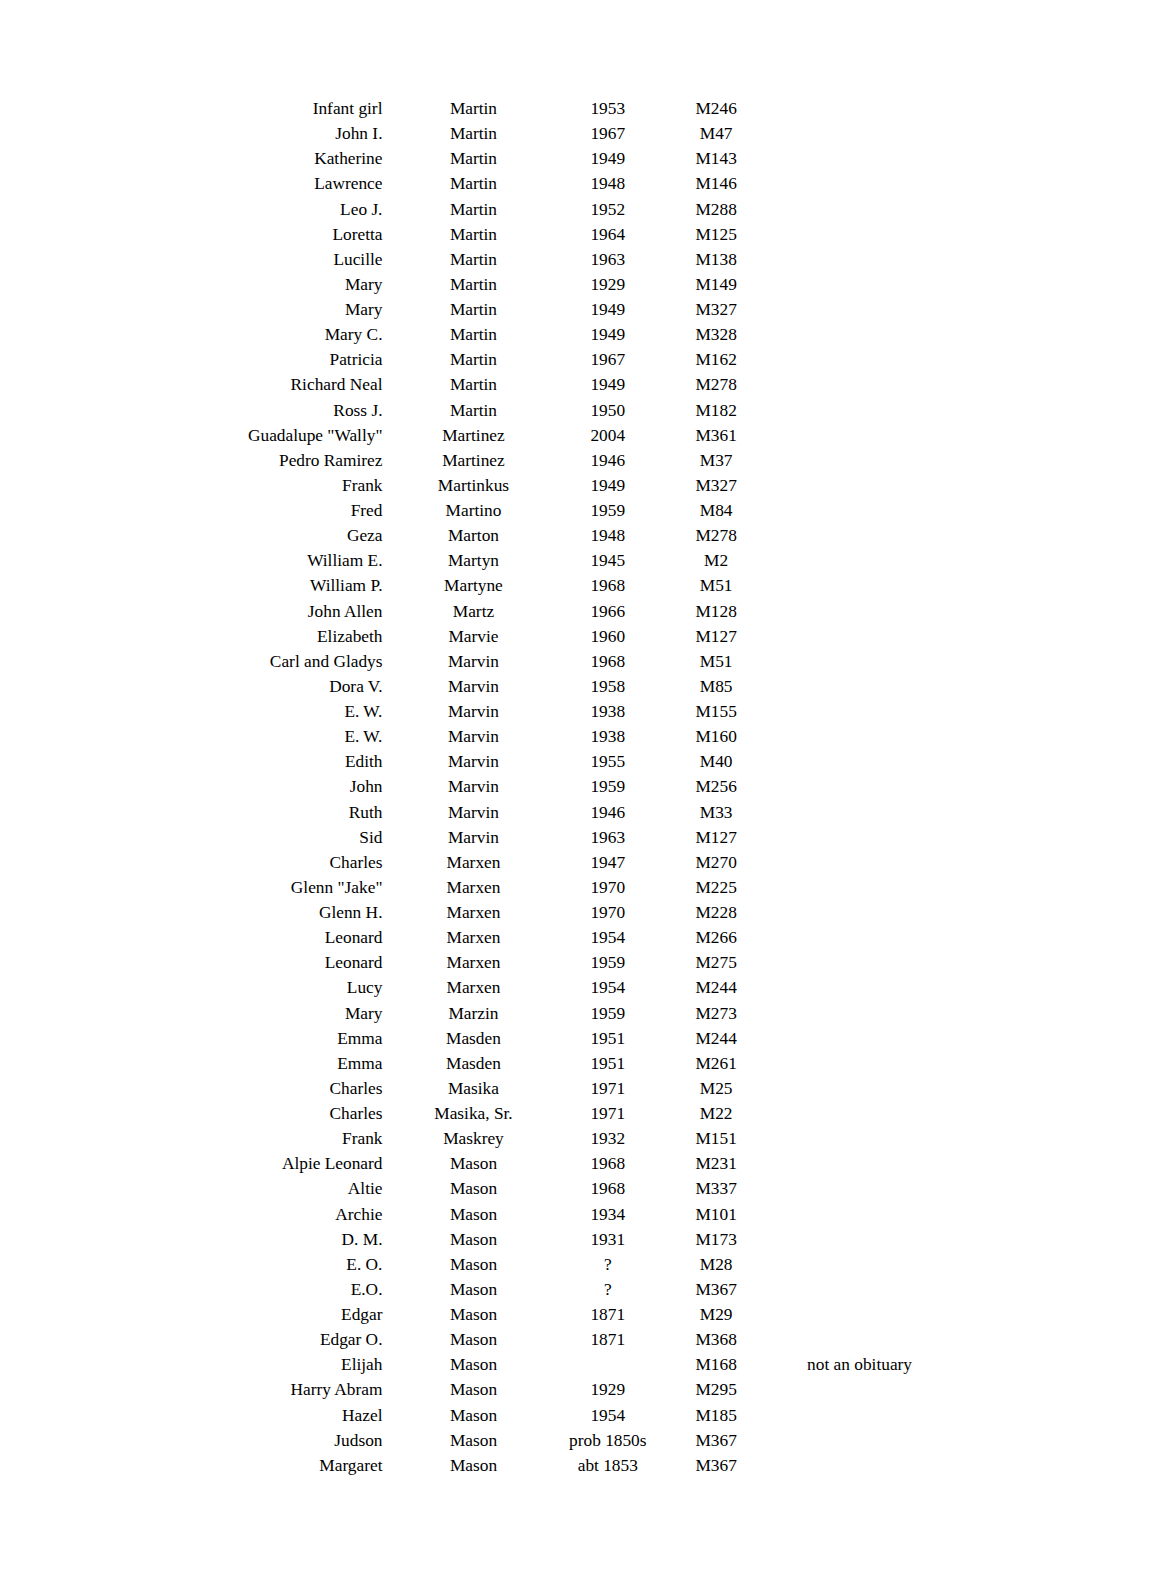| Infant girl | Martin | 1953 | M246 | |
| John I. | Martin | 1967 | M47 | |
| Katherine | Martin | 1949 | M143 | |
| Lawrence | Martin | 1948 | M146 | |
| Leo J. | Martin | 1952 | M288 | |
| Loretta | Martin | 1964 | M125 | |
| Lucille | Martin | 1963 | M138 | |
| Mary | Martin | 1929 | M149 | |
| Mary | Martin | 1949 | M327 | |
| Mary C. | Martin | 1949 | M328 | |
| Patricia | Martin | 1967 | M162 | |
| Richard Neal | Martin | 1949 | M278 | |
| Ross J. | Martin | 1950 | M182 | |
| Guadalupe "Wally" | Martinez | 2004 | M361 | |
| Pedro Ramirez | Martinez | 1946 | M37 | |
| Frank | Martinkus | 1949 | M327 | |
| Fred | Martino | 1959 | M84 | |
| Geza | Marton | 1948 | M278 | |
| William E. | Martyn | 1945 | M2 | |
| William P. | Martyne | 1968 | M51 | |
| John Allen | Martz | 1966 | M128 | |
| Elizabeth | Marvie | 1960 | M127 | |
| Carl and Gladys | Marvin | 1968 | M51 | |
| Dora V. | Marvin | 1958 | M85 | |
| E. W. | Marvin | 1938 | M155 | |
| E. W. | Marvin | 1938 | M160 | |
| Edith | Marvin | 1955 | M40 | |
| John | Marvin | 1959 | M256 | |
| Ruth | Marvin | 1946 | M33 | |
| Sid | Marvin | 1963 | M127 | |
| Charles | Marxen | 1947 | M270 | |
| Glenn "Jake" | Marxen | 1970 | M225 | |
| Glenn H. | Marxen | 1970 | M228 | |
| Leonard | Marxen | 1954 | M266 | |
| Leonard | Marxen | 1959 | M275 | |
| Lucy | Marxen | 1954 | M244 | |
| Mary | Marzin | 1959 | M273 | |
| Emma | Masden | 1951 | M244 | |
| Emma | Masden | 1951 | M261 | |
| Charles | Masika | 1971 | M25 | |
| Charles | Masika, Sr. | 1971 | M22 | |
| Frank | Maskrey | 1932 | M151 | |
| Alpie Leonard | Mason | 1968 | M231 | |
| Altie | Mason | 1968 | M337 | |
| Archie | Mason | 1934 | M101 | |
| D. M. | Mason | 1931 | M173 | |
| E. O. | Mason | ? | M28 | |
| E.O. | Mason | ? | M367 | |
| Edgar | Mason | 1871 | M29 | |
| Edgar O. | Mason | 1871 | M368 | |
| Elijah | Mason | | M168 | not an obituary |
| Harry Abram | Mason | 1929 | M295 | |
| Hazel | Mason | 1954 | M185 | |
| Judson | Mason | prob 1850s | M367 | |
| Margaret | Mason | abt 1853 | M367 | |